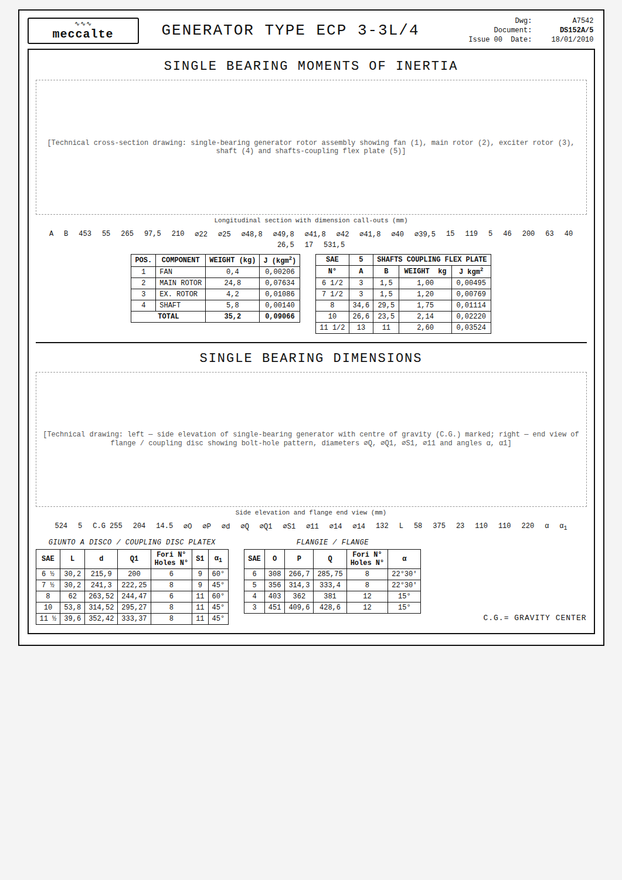∿∿∿
meccalte
GENERATOR TYPE ECP 3-3L/4
| Dwg: | A7542 |
| Document: | DS152A/5 |
| Issue 00 Date: | 18/01/2010 |
SINGLE BEARING MOMENTS OF INERTIA
[Technical cross-section drawing: single-bearing generator rotor assembly showing fan (1), main rotor (2), exciter rotor (3), shaft (4) and shafts-coupling flex plate (5)]
Longitudinal section with dimension call-outs (mm)
A
B
453
55
265
97,5
210
⌀22
⌀25
⌀48,8
⌀49,8
⌀41,8
⌀42
⌀41,8
⌀40
⌀39,5
15
119
5
46
200
63
40
26,5
17
531,5
| POS. | COMPONENT | WEIGHT (kg) | J (kgm 2 ) |
| --- | --- | --- | --- |
| 1 | FAN | 0,4 | 0,00206 |
| 2 | MAIN ROTOR | 24,8 | 0,07634 |
| 3 | EX. ROTOR | 4,2 | 0,01086 |
| 4 | SHAFT | 5,8 | 0,00140 |
| TOTAL | 35,2 | 0,09066 |
| SAE | 5 | SHAFTS COUPLING FLEX PLATE |
| --- | --- | --- |
| N° | A | B | WEIGHT kg | J kgm 2 |
| 6 1/2 | 3 | 1,5 | 1,00 | 0,00495 |
| 7 1/2 | 3 | 1,5 | 1,20 | 0,00769 |
| 8 | 34,6 | 29,5 | 1,75 | 0,01114 |
| 10 | 26,6 | 23,5 | 2,14 | 0,02220 |
| 11 1/2 | 13 | 11 | 2,60 | 0,03524 |
SINGLE BEARING DIMENSIONS
[Technical drawing: left — side elevation of single-bearing generator with centre of gravity (C.G.) marked; right — end view of flange / coupling disc showing bolt-hole pattern, diameters ⌀Q, ⌀Q1, ⌀S1, ⌀11 and angles α, α1]
Side elevation and flange end view (mm)
524
5
C.G 255
204
14.5
⌀O
⌀P
⌀d
⌀Q
⌀Q1
⌀S1
⌀11
⌀14
⌀14
132
L
58
375
23
110
110
220
α
α1
GIUNTO A DISCO / COUPLING DISC PLATEX
| SAE | L | d | Q1 | Fori N° Holes N° | S1 | α 1 |
| --- | --- | --- | --- | --- | --- | --- |
| 6 ½ | 30,2 | 215,9 | 200 | 6 | 9 | 60° |
| 7 ½ | 30,2 | 241,3 | 222,25 | 8 | 9 | 45° |
| 8 | 62 | 263,52 | 244,47 | 6 | 11 | 60° |
| 10 | 53,8 | 314,52 | 295,27 | 8 | 11 | 45° |
| 11 ½ | 39,6 | 352,42 | 333,37 | 8 | 11 | 45° |
FLANGIE / FLANGE
| SAE | O | P | Q | Fori N° Holes N° | α |
| --- | --- | --- | --- | --- | --- |
| 6 | 308 | 266,7 | 285,75 | 8 | 22°30' |
| 5 | 356 | 314,3 | 333,4 | 8 | 22°30' |
| 4 | 403 | 362 | 381 | 12 | 15° |
| 3 | 451 | 409,6 | 428,6 | 12 | 15° |
C.G.= GRAVITY CENTER